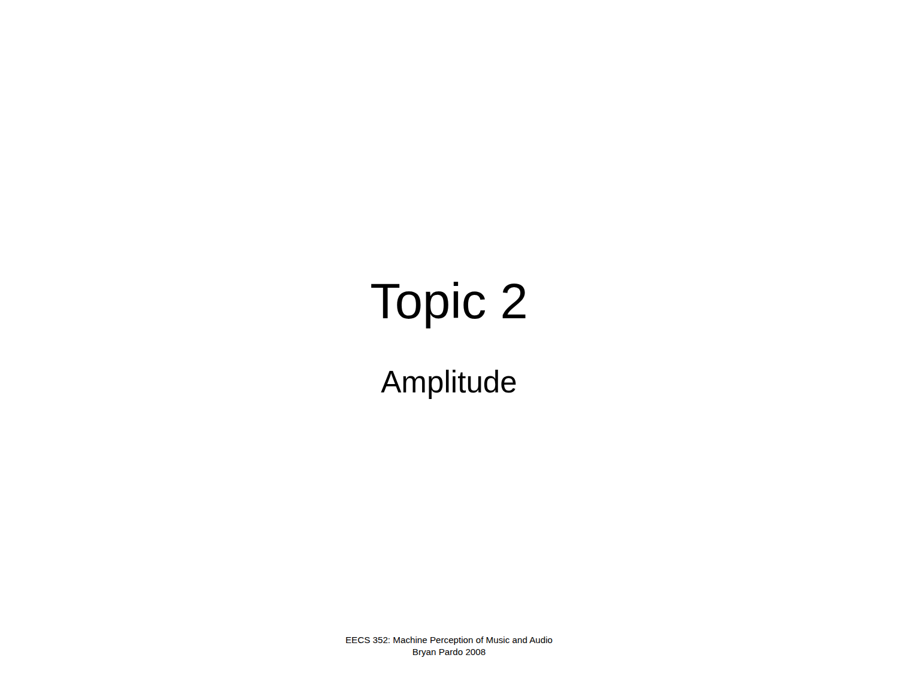Topic 2
Amplitude
EECS 352: Machine Perception of Music and Audio
Bryan Pardo 2008